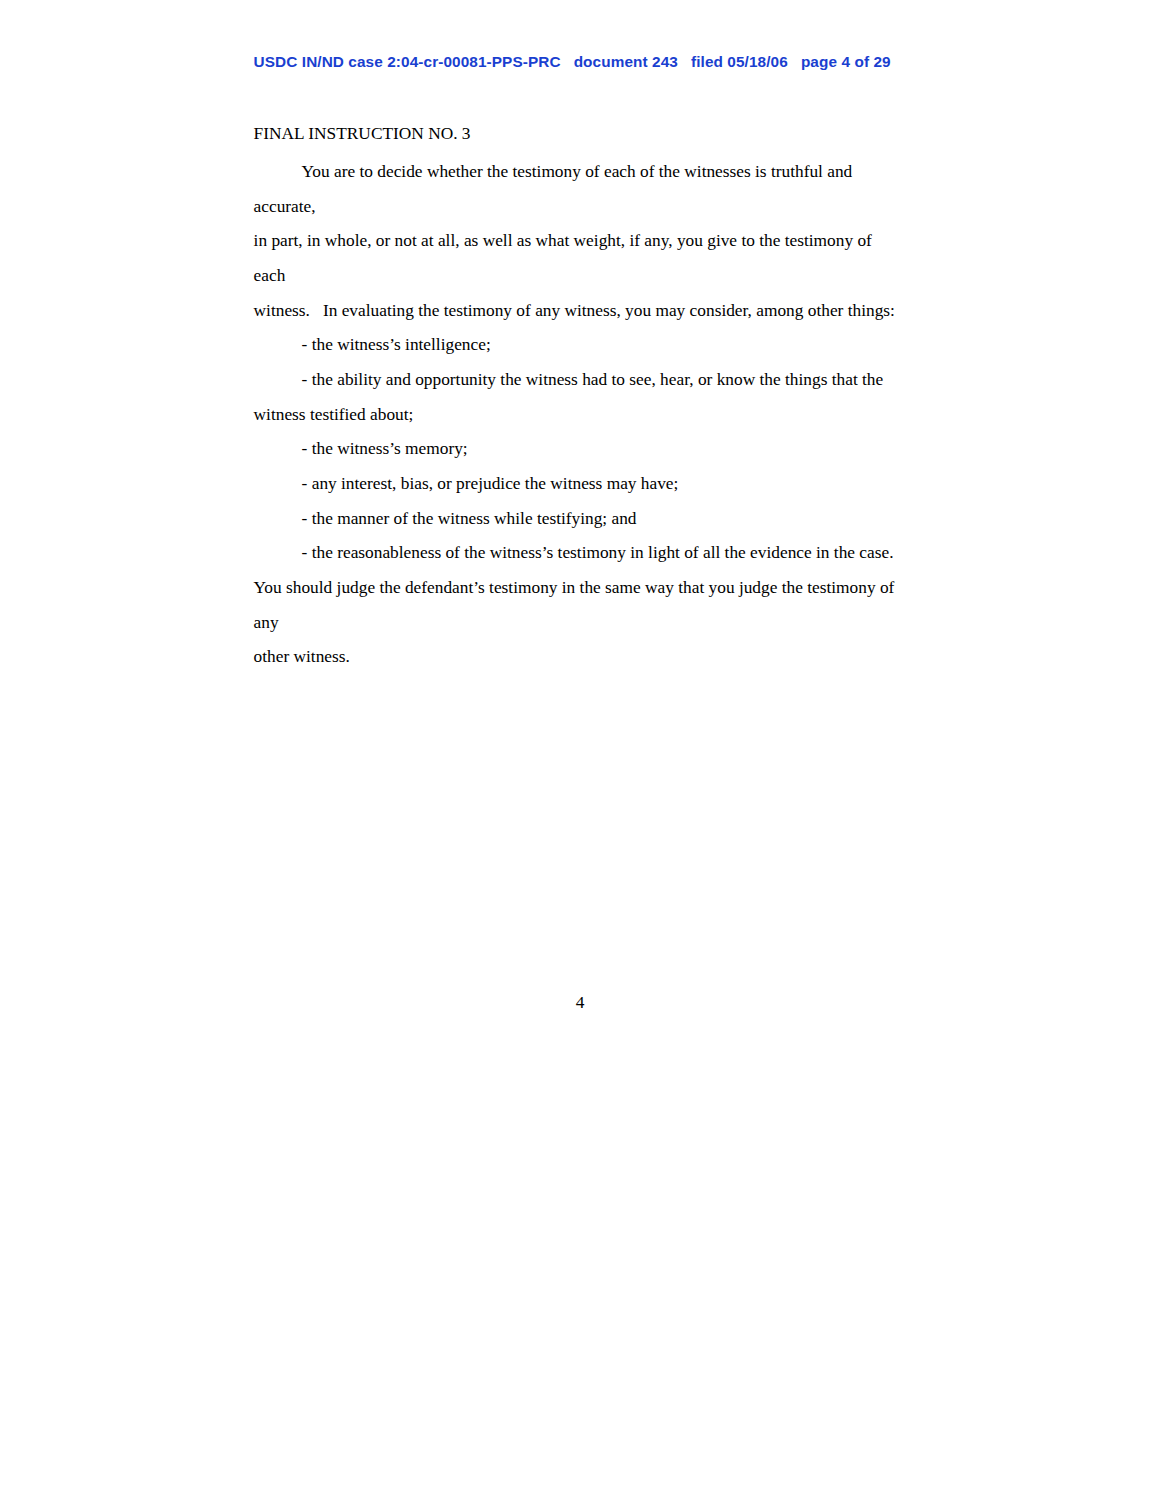USDC IN/ND case 2:04-cr-00081-PPS-PRC document 243 filed 05/18/06 page 4 of 29
FINAL INSTRUCTION NO. 3
You are to decide whether the testimony of each of the witnesses is truthful and accurate,
in part, in whole, or not at all, as well as what weight, if any, you give to the testimony of each
witness. In evaluating the testimony of any witness, you may consider, among other things:
- the witness’s intelligence;
- the ability and opportunity the witness had to see, hear, or know the things that the
witness testified about;
- the witness’s memory;
- any interest, bias, or prejudice the witness may have;
- the manner of the witness while testifying; and
- the reasonableness of the witness’s testimony in light of all the evidence in the case.
You should judge the defendant’s testimony in the same way that you judge the testimony of any
other witness.
4